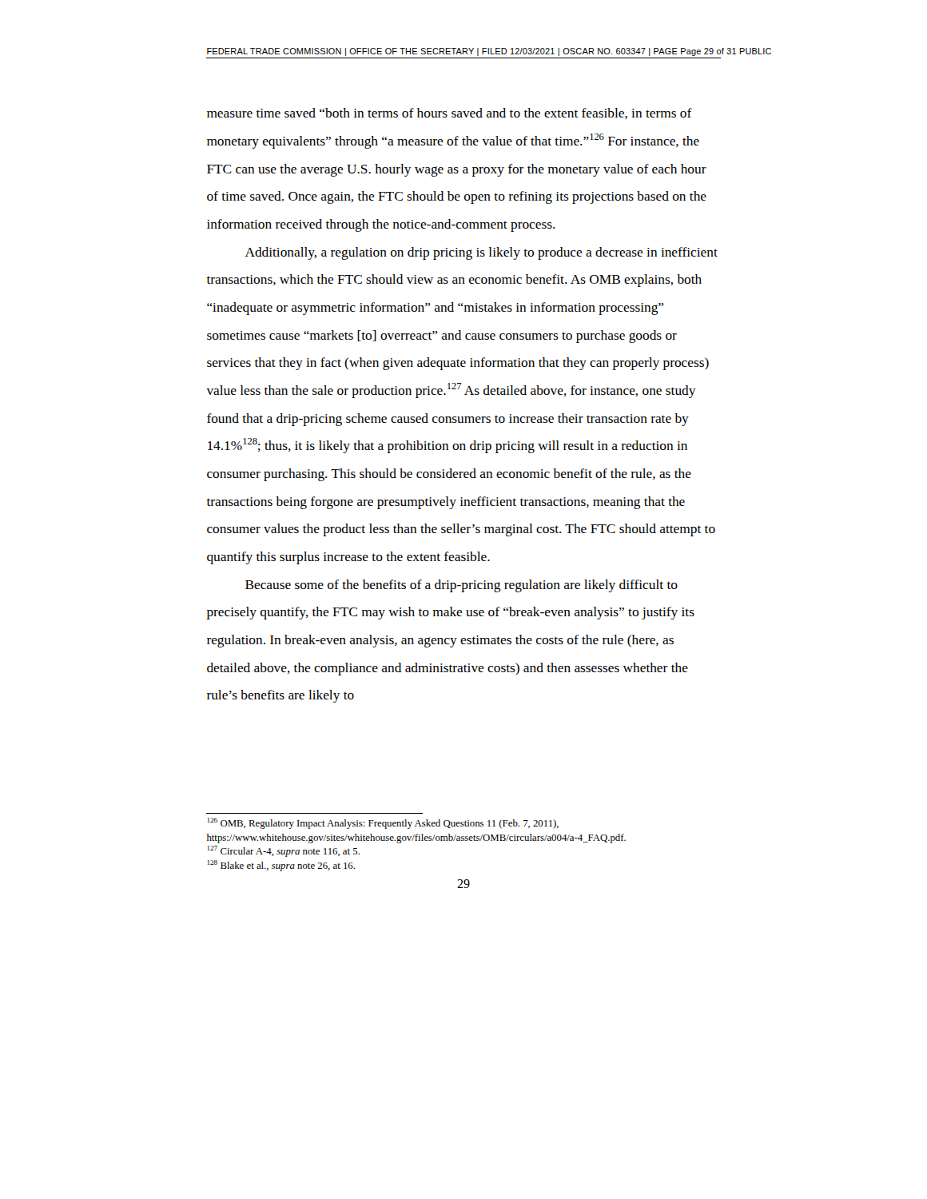FEDERAL TRADE COMMISSION | OFFICE OF THE SECRETARY | FILED 12/03/2021 | OSCAR NO. 603347 | PAGE Page 29 of 31 PUBLIC
measure time saved “both in terms of hours saved and to the extent feasible, in terms of monetary equivalents” through “a measure of the value of that time.”126 For instance, the FTC can use the average U.S. hourly wage as a proxy for the monetary value of each hour of time saved. Once again, the FTC should be open to refining its projections based on the information received through the notice-and-comment process.
Additionally, a regulation on drip pricing is likely to produce a decrease in inefficient transactions, which the FTC should view as an economic benefit. As OMB explains, both “inadequate or asymmetric information” and “mistakes in information processing” sometimes cause “markets [to] overreact” and cause consumers to purchase goods or services that they in fact (when given adequate information that they can properly process) value less than the sale or production price.127 As detailed above, for instance, one study found that a drip-pricing scheme caused consumers to increase their transaction rate by 14.1%128; thus, it is likely that a prohibition on drip pricing will result in a reduction in consumer purchasing. This should be considered an economic benefit of the rule, as the transactions being forgone are presumptively inefficient transactions, meaning that the consumer values the product less than the seller’s marginal cost. The FTC should attempt to quantify this surplus increase to the extent feasible.
Because some of the benefits of a drip-pricing regulation are likely difficult to precisely quantify, the FTC may wish to make use of “break-even analysis” to justify its regulation. In break-even analysis, an agency estimates the costs of the rule (here, as detailed above, the compliance and administrative costs) and then assesses whether the rule’s benefits are likely to
126 OMB, Regulatory Impact Analysis: Frequently Asked Questions 11 (Feb. 7, 2011),
https://www.whitehouse.gov/sites/whitehouse.gov/files/omb/assets/OMB/circulars/a004/a-4_FAQ.pdf.
127 Circular A-4, supra note 116, at 5.
128 Blake et al., supra note 26, at 16.
29